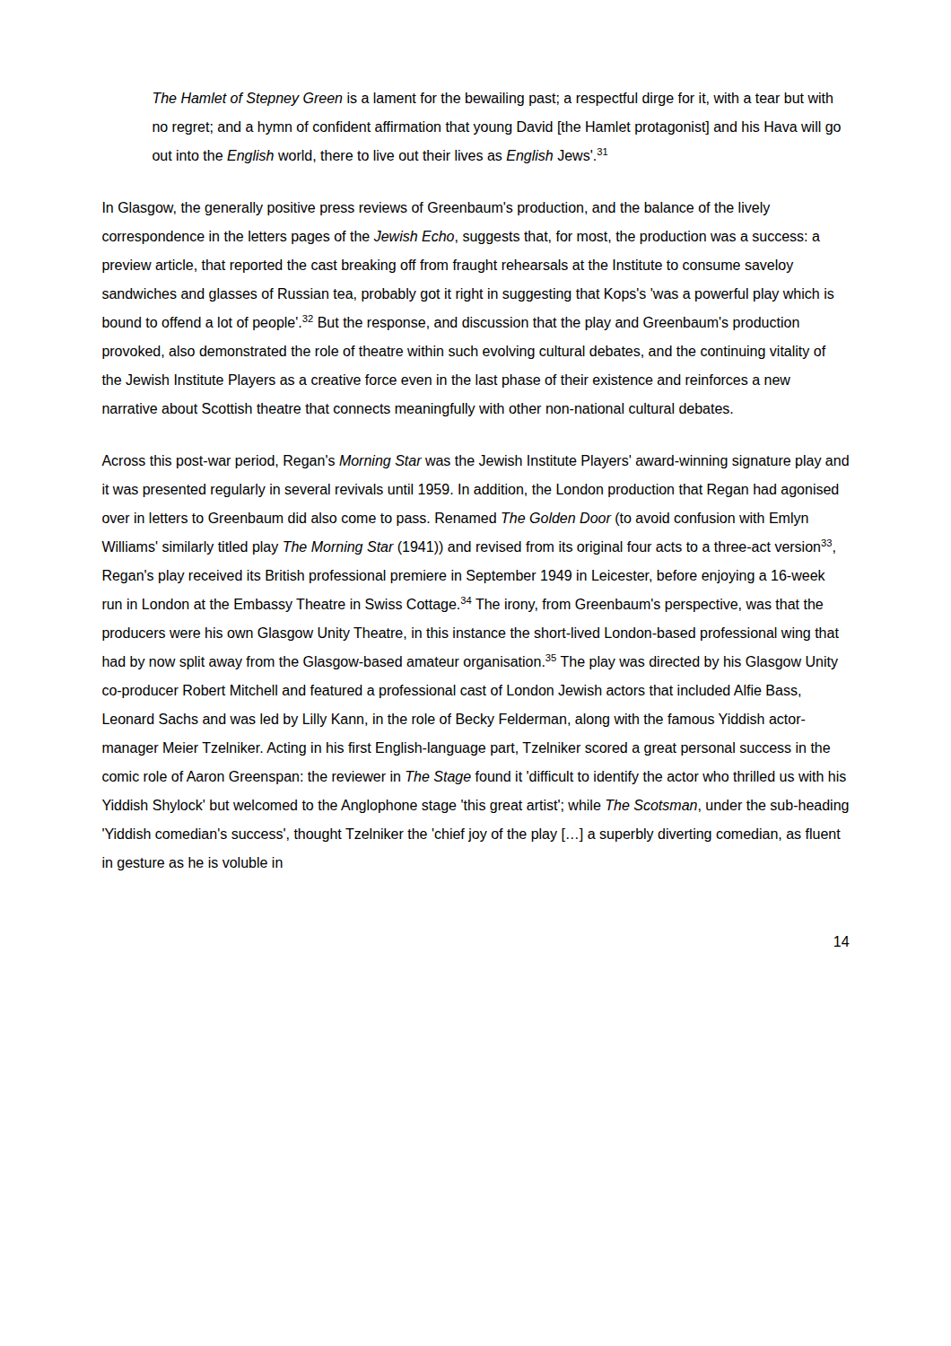The Hamlet of Stepney Green is a lament for the bewailing past; a respectful dirge for it, with a tear but with no regret; and a hymn of confident affirmation that young David [the Hamlet protagonist] and his Hava will go out into the English world, there to live out their lives as English Jews'.31
In Glasgow, the generally positive press reviews of Greenbaum's production, and the balance of the lively correspondence in the letters pages of the Jewish Echo, suggests that, for most, the production was a success: a preview article, that reported the cast breaking off from fraught rehearsals at the Institute to consume saveloy sandwiches and glasses of Russian tea, probably got it right in suggesting that Kops's 'was a powerful play which is bound to offend a lot of people'.32 But the response, and discussion that the play and Greenbaum's production provoked, also demonstrated the role of theatre within such evolving cultural debates, and the continuing vitality of the Jewish Institute Players as a creative force even in the last phase of their existence and reinforces a new narrative about Scottish theatre that connects meaningfully with other non-national cultural debates.
Across this post-war period, Regan's Morning Star was the Jewish Institute Players' award-winning signature play and it was presented regularly in several revivals until 1959. In addition, the London production that Regan had agonised over in letters to Greenbaum did also come to pass. Renamed The Golden Door (to avoid confusion with Emlyn Williams' similarly titled play The Morning Star (1941)) and revised from its original four acts to a three-act version33, Regan's play received its British professional premiere in September 1949 in Leicester, before enjoying a 16-week run in London at the Embassy Theatre in Swiss Cottage.34 The irony, from Greenbaum's perspective, was that the producers were his own Glasgow Unity Theatre, in this instance the short-lived London-based professional wing that had by now split away from the Glasgow-based amateur organisation.35 The play was directed by his Glasgow Unity co-producer Robert Mitchell and featured a professional cast of London Jewish actors that included Alfie Bass, Leonard Sachs and was led by Lilly Kann, in the role of Becky Felderman, along with the famous Yiddish actor-manager Meier Tzelniker. Acting in his first English-language part, Tzelniker scored a great personal success in the comic role of Aaron Greenspan: the reviewer in The Stage found it 'difficult to identify the actor who thrilled us with his Yiddish Shylock' but welcomed to the Anglophone stage 'this great artist'; while The Scotsman, under the sub-heading 'Yiddish comedian's success', thought Tzelniker the 'chief joy of the play […] a superbly diverting comedian, as fluent in gesture as he is voluble in
14